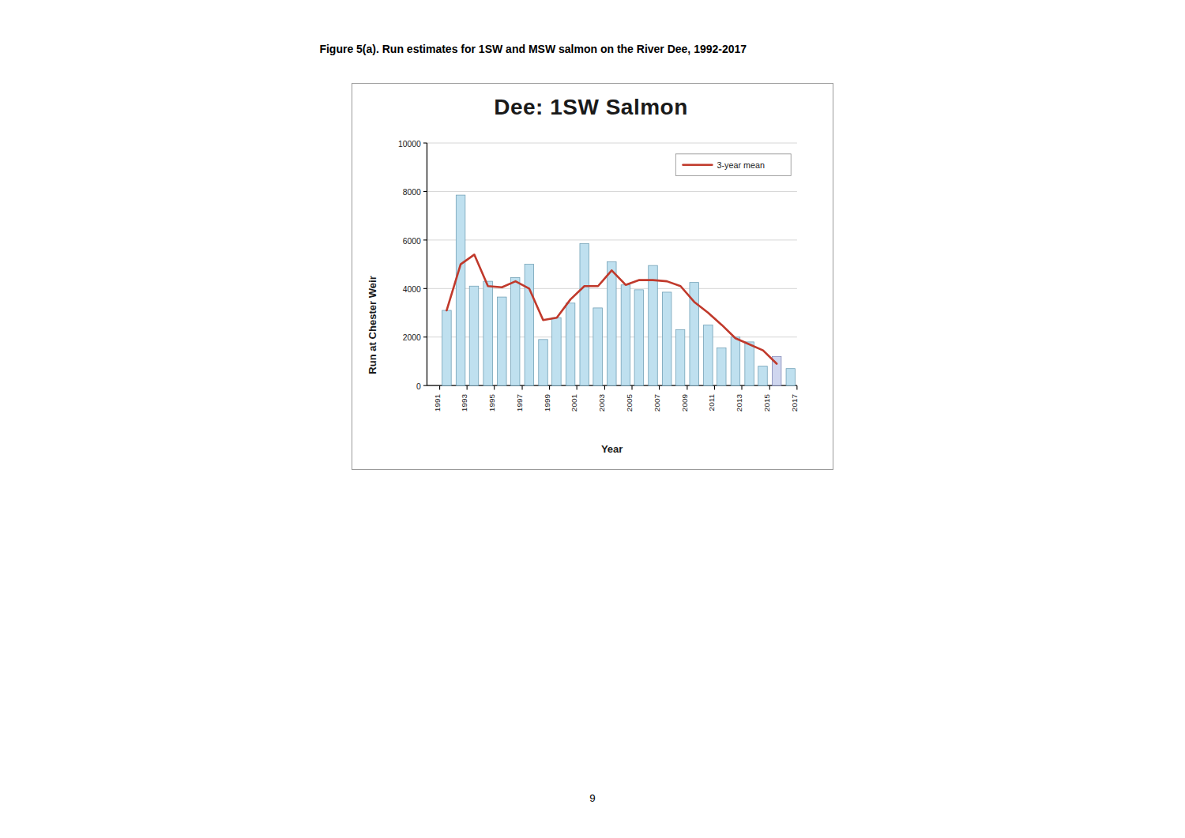Figure 5(a). Run estimates for 1SW and MSW salmon on the River Dee, 1992-2017
Dee: 1SW Salmon
Run at Chester Weir 10000 8000 6000 4000 2000 0 3-year mean 1991 1993 1995 1997 1999 2001 2003 2005 2007 2009 2011 2013 2015 2017 Year
9